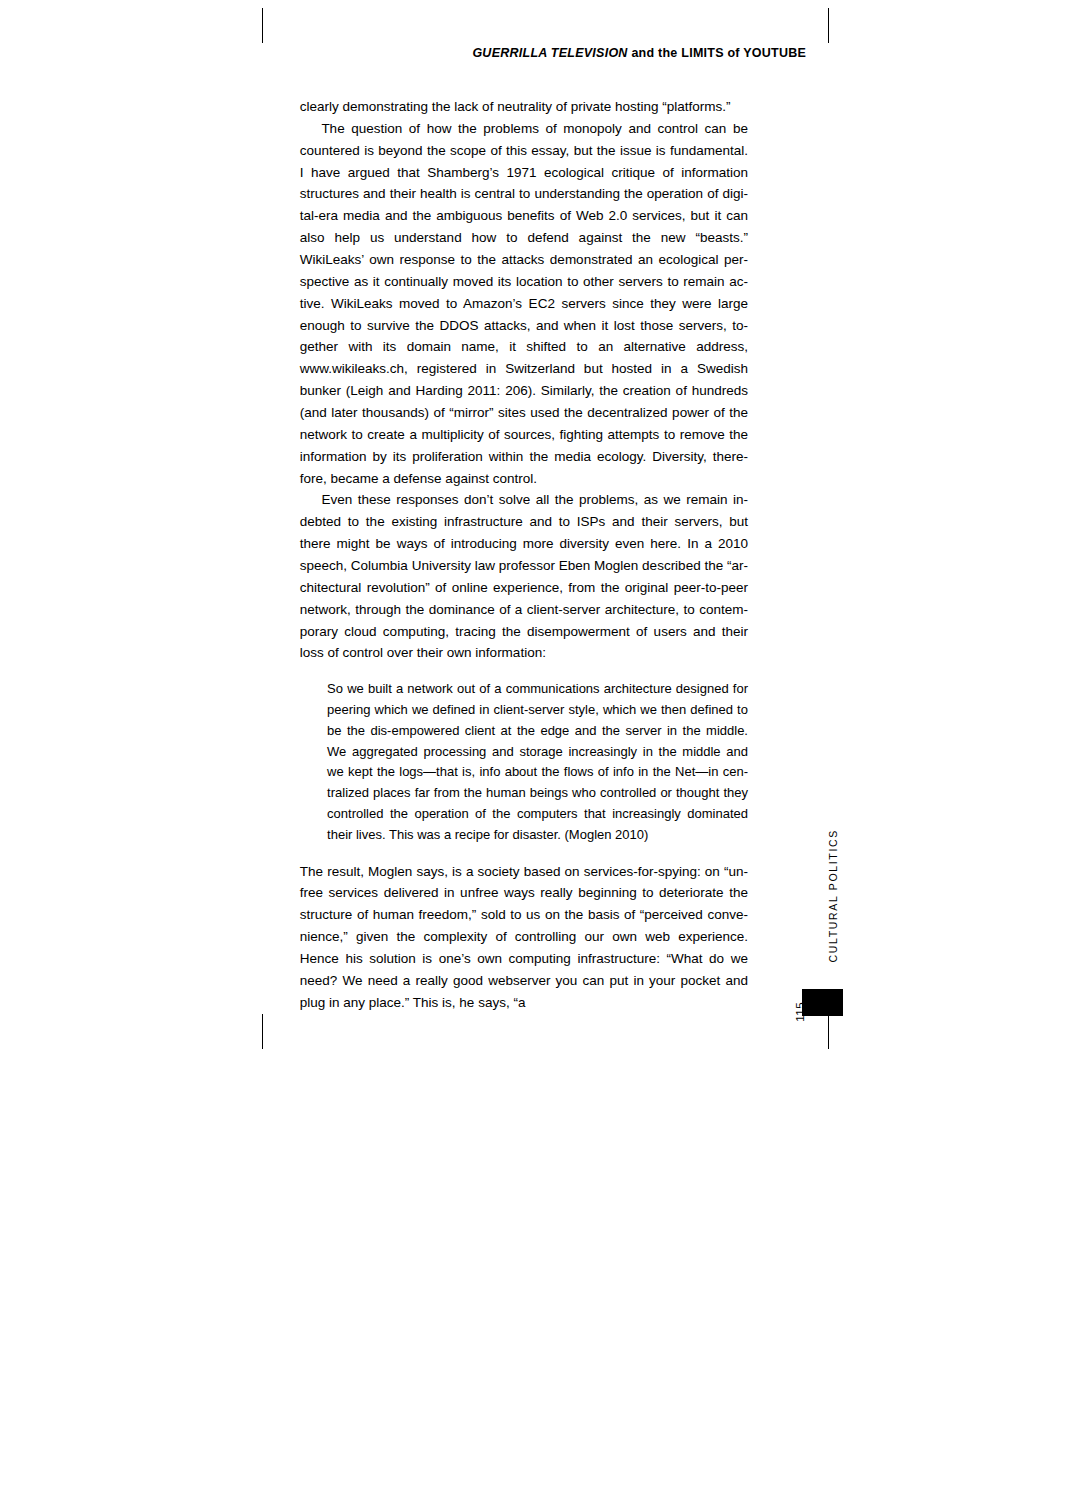GUERRILLA TELEVISION and the LIMITS of YOUTUBE
clearly demonstrating the lack of neutrality of private hosting “platforms.”
The question of how the problems of monopoly and control can be countered is beyond the scope of this essay, but the issue is fundamental. I have argued that Shamberg’s 1971 ecological critique of information structures and their health is central to understanding the operation of digital-era media and the ambiguous benefits of Web 2.0 services, but it can also help us understand how to defend against the new “beasts.” WikiLeaks’ own response to the attacks demonstrated an ecological perspective as it continually moved its location to other servers to remain active. WikiLeaks moved to Amazon’s EC2 servers since they were large enough to survive the DDOS attacks, and when it lost those servers, together with its domain name, it shifted to an alternative address, www.wikileaks.ch, registered in Switzerland but hosted in a Swedish bunker (Leigh and Harding 2011: 206). Similarly, the creation of hundreds (and later thousands) of “mirror” sites used the decentralized power of the network to create a multiplicity of sources, fighting attempts to remove the information by its proliferation within the media ecology. Diversity, therefore, became a defense against control.
Even these responses don’t solve all the problems, as we remain indebted to the existing infrastructure and to ISPs and their servers, but there might be ways of introducing more diversity even here. In a 2010 speech, Columbia University law professor Eben Moglen described the “architectural revolution” of online experience, from the original peer-to-peer network, through the dominance of a client-server architecture, to contemporary cloud computing, tracing the disempowerment of users and their loss of control over their own information:
So we built a network out of a communications architecture designed for peering which we defined in client-server style, which we then defined to be the dis-empowered client at the edge and the server in the middle. We aggregated processing and storage increasingly in the middle and we kept the logs—that is, info about the flows of info in the Net—in centralized places far from the human beings who controlled or thought they controlled the operation of the computers that increasingly dominated their lives. This was a recipe for disaster. (Moglen 2010)
The result, Moglen says, is a society based on services-for-spying: on “unfree services delivered in unfree ways really beginning to deteriorate the structure of human freedom,” sold to us on the basis of “perceived convenience,” given the complexity of controlling our own web experience. Hence his solution is one’s own computing infrastructure: “What do we need? We need a really good webserver you can put in your pocket and plug in any place.” This is, he says, “a
CULTURAL POLITICS
115